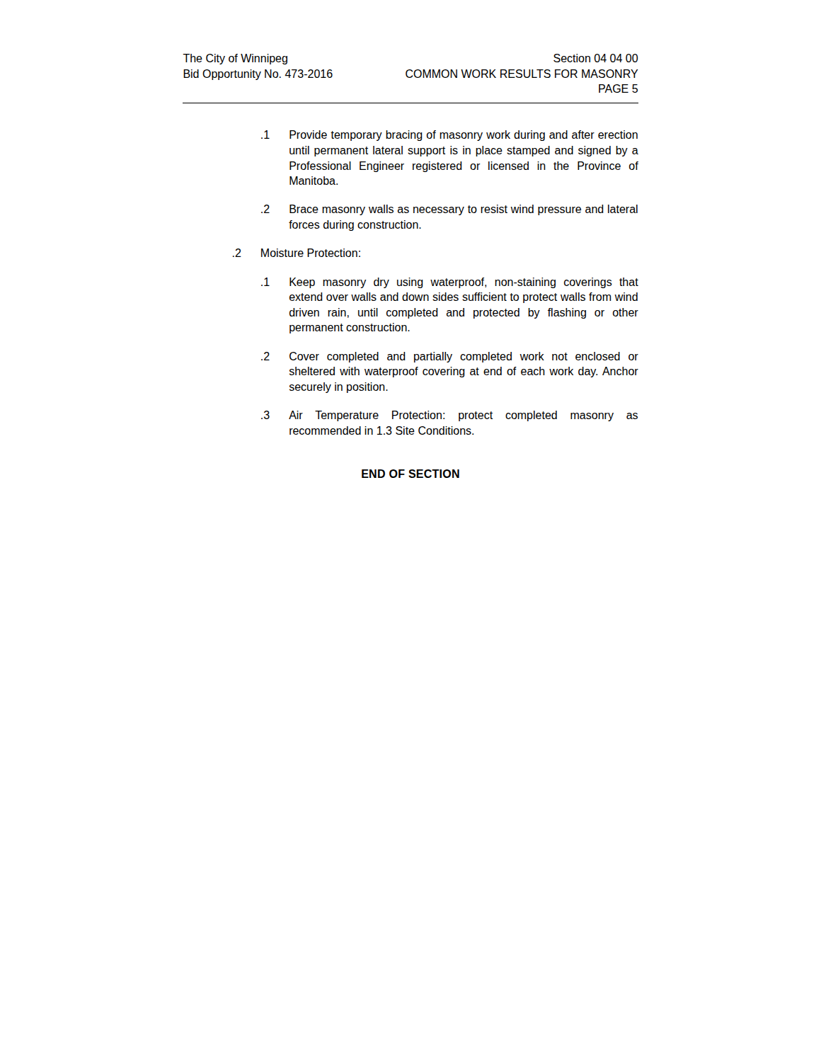The City of Winnipeg Bid Opportunity No. 473-2016
Section 04 04 00 COMMON WORK RESULTS FOR MASONRY PAGE 5
.1
Provide temporary bracing of masonry work during and after erection until permanent lateral support is in place stamped and signed by a Professional Engineer registered or licensed in the Province of Manitoba.
.2
Brace masonry walls as necessary to resist wind pressure and lateral forces during construction.
.2
Moisture Protection:
.1
Keep masonry dry using waterproof, non-staining coverings that extend over walls and down sides sufficient to protect walls from wind driven rain, until completed and protected by flashing or other permanent construction.
.2
Cover completed and partially completed work not enclosed or sheltered with waterproof covering at end of each work day. Anchor securely in position.
.3
Air Temperature Protection: protect completed masonry as recommended in 1.3 Site Conditions.
END OF SECTION